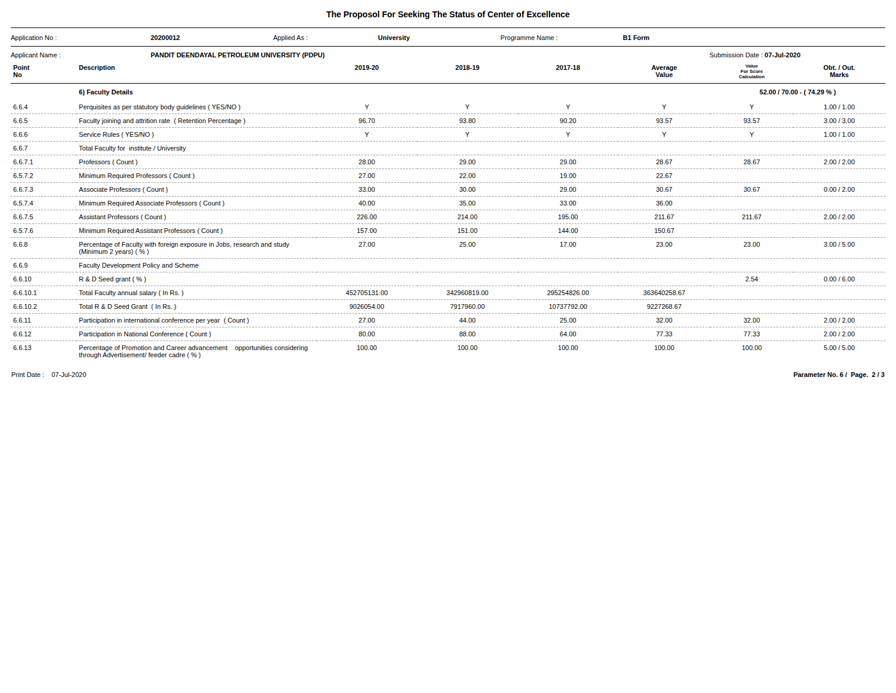The Proposol For Seeking The Status of Center of Excellence
| Application No : | 20200012 | Applied As : | University | Programme Name : | B1 Form |
| Applicant Name : | PANDIT DEENDAYAL PETROLEUM UNIVERSITY (PDPU) | Submission Date : | 07-Jul-2020 |
| Point No | Description | 2019-20 | 2018-19 | 2017-18 | Average Value | Value For Score Calculation | Obt. / Out. Marks |
| --- | --- | --- | --- | --- | --- | --- | --- |
| | 6) Faculty Details | | | | | 52.00 / 70.00 - ( 74.29 % ) |
| 6.6.4 | Perquisites as per statutory body guidelines ( YES/NO ) | Y | Y | Y | Y | Y | 1.00 / 1.00 |
| 6.6.5 | Faculty joining and attrition rate ( Retention Percentage ) | 96.70 | 93.80 | 90.20 | 93.57 | 93.57 | 3.00 / 3.00 |
| 6.6.6 | Service Rules ( YES/NO ) | Y | Y | Y | Y | Y | 1.00 / 1.00 |
| 6.6.7 | Total Faculty for institute / University | | | | | | |
| 6.6.7.1 | Professors ( Count ) | 28.00 | 29.00 | 29.00 | 28.67 | 28.67 | 2.00 / 2.00 |
| 6.5.7.2 | Minimum Required Professors ( Count ) | 27.00 | 22.00 | 19.00 | 22.67 | | |
| 6.6.7.3 | Associate Professors ( Count ) | 33.00 | 30.00 | 29.00 | 30.67 | 30.67 | 0.00 / 2.00 |
| 6.5.7.4 | Minimum Required Associate Professors ( Count ) | 40.00 | 35.00 | 33.00 | 36.00 | | |
| 6.6.7.5 | Assistant Professors ( Count ) | 226.00 | 214.00 | 195.00 | 211.67 | 211.67 | 2.00 / 2.00 |
| 6.5.7.6 | Minimum Required Assistant Professors ( Count ) | 157.00 | 151.00 | 144.00 | 150.67 | | |
| 6.6.8 | Percentage of Faculty with foreign exposure in Jobs, research and study (Minimum 2 years) ( % ) | 27.00 | 25.00 | 17.00 | 23.00 | 23.00 | 3.00 / 5.00 |
| 6.6.9 | Faculty Development Policy and Scheme | | | | | | |
| 6.6.10 | R & D Seed grant ( % ) | | | | | 2.54 | 0.00 / 6.00 |
| 6.6.10.1 | Total Faculty annual salary ( In Rs. ) | 452705131.00 | 342960819.00 | 295254826.00 | 363640258.67 | | |
| 6.6.10.2 | Total R & D Seed Grant ( In Rs. ) | 9026054.00 | 7917960.00 | 10737792.00 | 9227268.67 | | |
| 6.6.11 | Participation in international conference per year ( Count ) | 27.00 | 44.00 | 25.00 | 32.00 | 32.00 | 2.00 / 2.00 |
| 6.6.12 | Participation in National Conference ( Count ) | 80.00 | 88.00 | 64.00 | 77.33 | 77.33 | 2.00 / 2.00 |
| 6.6.13 | Percentage of Promotion and Career advancement opportunities considering through Advertisement/ feeder cadre ( % ) | 100.00 | 100.00 | 100.00 | 100.00 | 100.00 | 5.00 / 5.00 |
| Print Date : 07-Jul-2020 | Parameter No. 6 / Page. 2 / 3 |